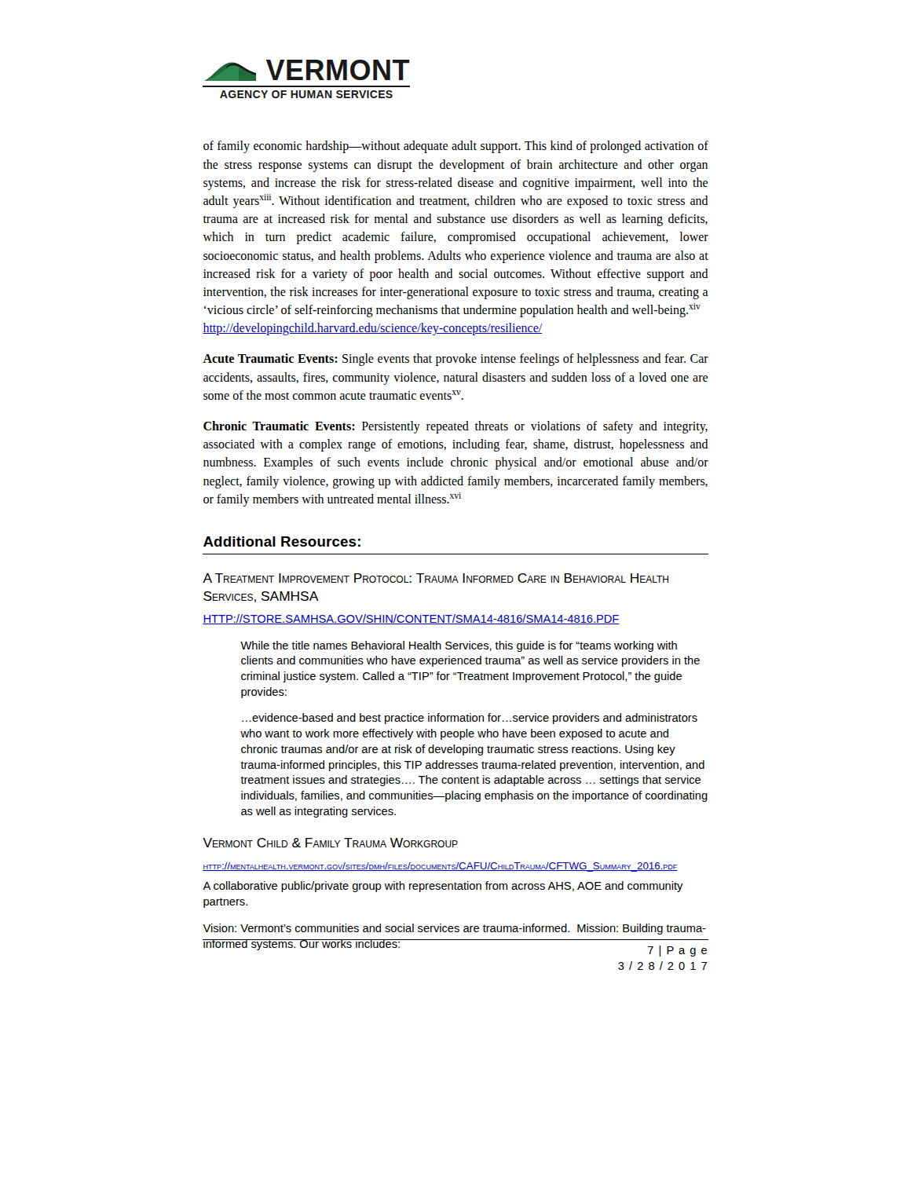VERMONT
AGENCY OF HUMAN SERVICES
of family economic hardship—without adequate adult support. This kind of prolonged activation of the stress response systems can disrupt the development of brain architecture and other organ systems, and increase the risk for stress-related disease and cognitive impairment, well into the adult yearsxiii. Without identification and treatment, children who are exposed to toxic stress and trauma are at increased risk for mental and substance use disorders as well as learning deficits, which in turn predict academic failure, compromised occupational achievement, lower socioeconomic status, and health problems. Adults who experience violence and trauma are also at increased risk for a variety of poor health and social outcomes. Without effective support and intervention, the risk increases for inter-generational exposure to toxic stress and trauma, creating a ‘vicious circle’ of self-reinforcing mechanisms that undermine population health and well-being.xiv
http://developingchild.harvard.edu/science/key-concepts/resilience/
Acute Traumatic Events: Single events that provoke intense feelings of helplessness and fear. Car accidents, assaults, fires, community violence, natural disasters and sudden loss of a loved one are some of the most common acute traumatic eventsxv.
Chronic Traumatic Events: Persistently repeated threats or violations of safety and integrity, associated with a complex range of emotions, including fear, shame, distrust, hopelessness and numbness. Examples of such events include chronic physical and/or emotional abuse and/or neglect, family violence, growing up with addicted family members, incarcerated family members, or family members with untreated mental illness.xvi
Additional Resources:
A Treatment Improvement Protocol: Trauma Informed Care in Behavioral Health Services, SAMHSA
http://store.samhsa.gov/shin/content/SMA14-4816/SMA14-4816.pdf
While the title names Behavioral Health Services, this guide is for “teams working with clients and communities who have experienced trauma” as well as service providers in the criminal justice system. Called a “TIP” for “Treatment Improvement Protocol,” the guide provides:
…evidence-based and best practice information for…service providers and administrators who want to work more effectively with people who have been exposed to acute and chronic traumas and/or are at risk of developing traumatic stress reactions. Using key trauma-informed principles, this TIP addresses trauma-related prevention, intervention, and treatment issues and strategies…. The content is adaptable across … settings that service individuals, families, and communities—placing emphasis on the importance of coordinating as well as integrating services.
Vermont Child & Family Trauma Workgroup
http://mentalhealth.vermont.gov/sites/dmh/files/documents/CAFU/ChildTrauma/CFTWG_Summary_2016.pdf
A collaborative public/private group with representation from across AHS, AOE and community partners.
Vision: Vermont’s communities and social services are trauma-informed. Mission: Building trauma-informed systems. Our works includes:
7 | P a g e
3 / 2 8 / 2 0 1 7